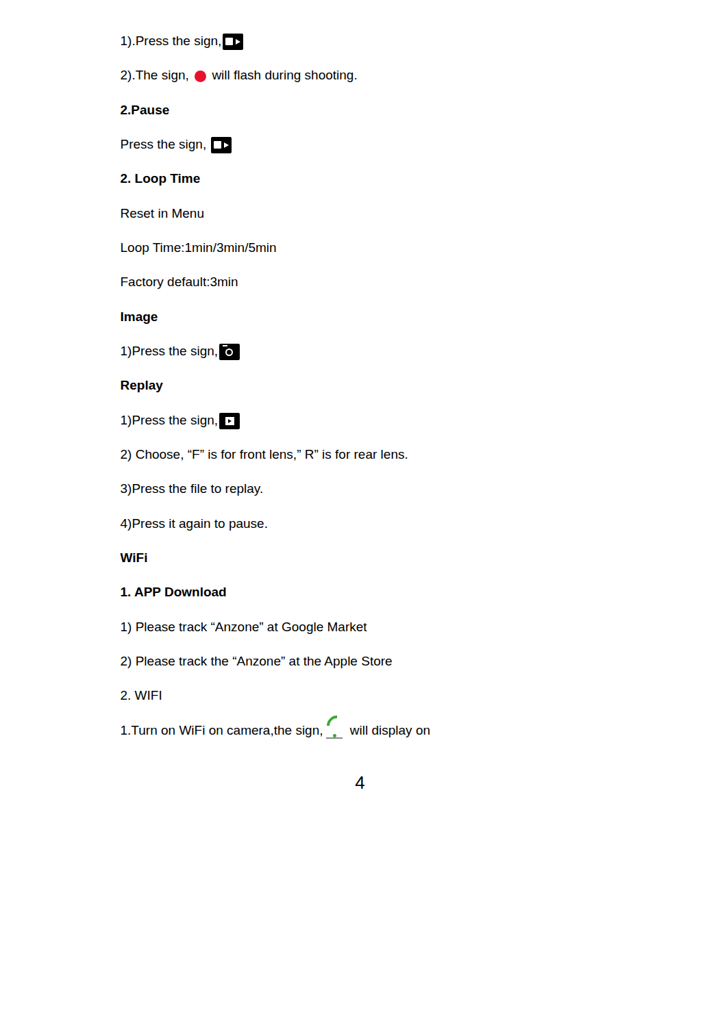1).Press the sign,
2).The sign, will flash during shooting.
2.Pause
Press the sign,
2. Loop Time
Reset in Menu
Loop Time:1min/3min/5min
Factory default:3min
Image
1)Press the sign,
Replay
1)Press the sign,
2) Choose, “F” is for front lens,” R” is for rear lens.
3)Press the file to replay.
4)Press it again to pause.
WiFi
1. APP Download
1) Please track “Anzone” at Google Market
2) Please track the “Anzone” at the Apple Store
2. WIFI
1.Turn on WiFi on camera,the sign, will display on
4